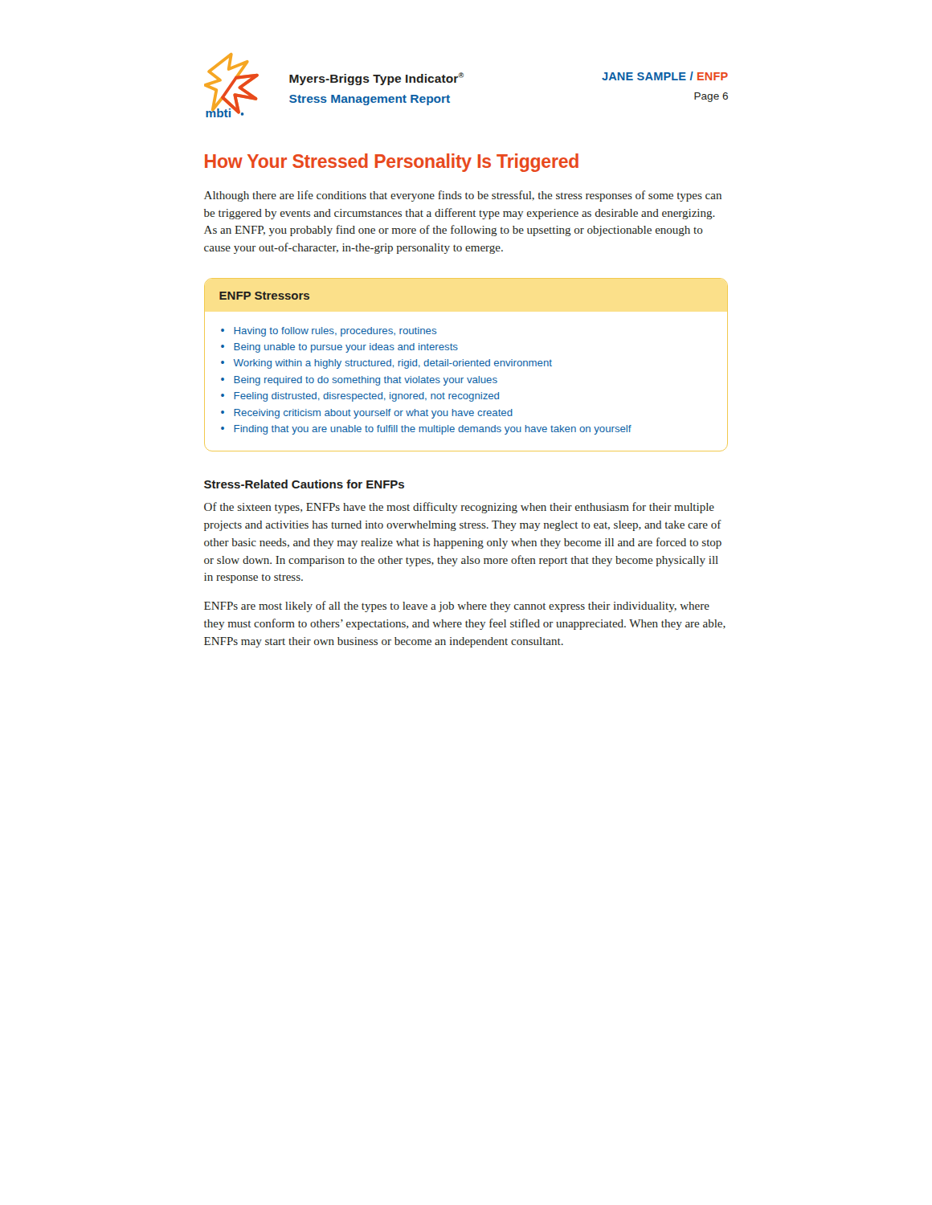mbti
Myers-Briggs Type Indicator®
Stress Management Report
JANE SAMPLE / ENFP
Page 6
How Your Stressed Personality Is Triggered
Although there are life conditions that everyone finds to be stressful, the stress responses of some types can be triggered by events and circumstances that a different type may experience as desirable and energizing. As an ENFP, you probably find one or more of the following to be upsetting or objectionable enough to cause your out-of-character, in-the-grip personality to emerge.
ENFP Stressors
Having to follow rules, procedures, routines
Being unable to pursue your ideas and interests
Working within a highly structured, rigid, detail-oriented environment
Being required to do something that violates your values
Feeling distrusted, disrespected, ignored, not recognized
Receiving criticism about yourself or what you have created
Finding that you are unable to fulfill the multiple demands you have taken on yourself
Stress-Related Cautions for ENFPs
Of the sixteen types, ENFPs have the most difficulty recognizing when their enthusiasm for their multiple projects and activities has turned into overwhelming stress. They may neglect to eat, sleep, and take care of other basic needs, and they may realize what is happening only when they become ill and are forced to stop or slow down. In comparison to the other types, they also more often report that they become physically ill in response to stress.
ENFPs are most likely of all the types to leave a job where they cannot express their individuality, where they must conform to others’ expectations, and where they feel stifled or unappreciated. When they are able, ENFPs may start their own business or become an independent consultant.